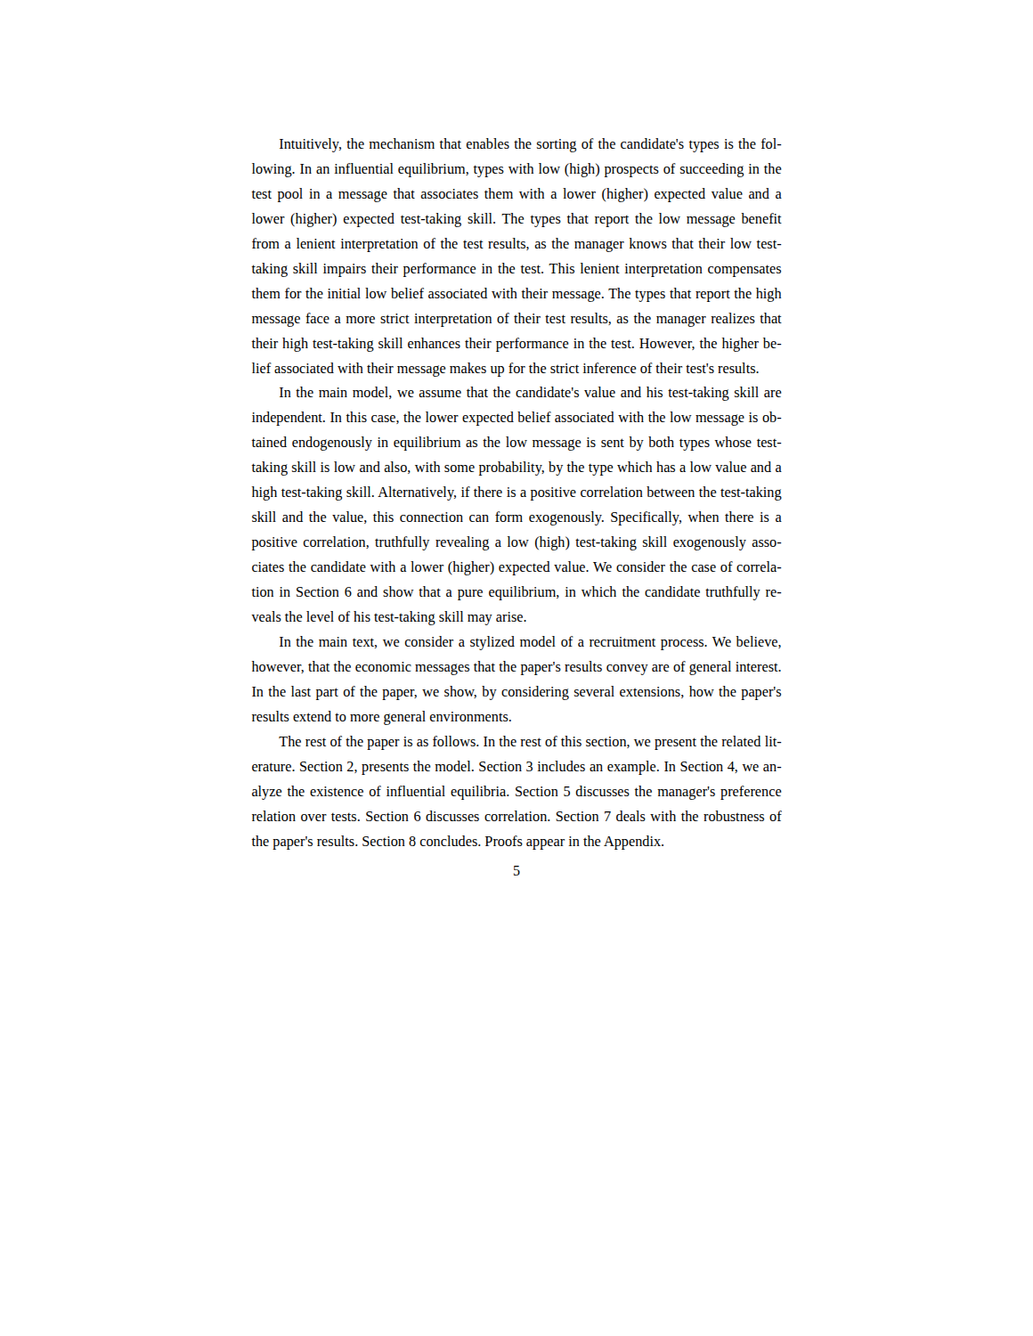Intuitively, the mechanism that enables the sorting of the candidate's types is the following. In an influential equilibrium, types with low (high) prospects of succeeding in the test pool in a message that associates them with a lower (higher) expected value and a lower (higher) expected test-taking skill. The types that report the low message benefit from a lenient interpretation of the test results, as the manager knows that their low test-taking skill impairs their performance in the test. This lenient interpretation compensates them for the initial low belief associated with their message. The types that report the high message face a more strict interpretation of their test results, as the manager realizes that their high test-taking skill enhances their performance in the test. However, the higher belief associated with their message makes up for the strict inference of their test's results.
In the main model, we assume that the candidate's value and his test-taking skill are independent. In this case, the lower expected belief associated with the low message is obtained endogenously in equilibrium as the low message is sent by both types whose test-taking skill is low and also, with some probability, by the type which has a low value and a high test-taking skill. Alternatively, if there is a positive correlation between the test-taking skill and the value, this connection can form exogenously. Specifically, when there is a positive correlation, truthfully revealing a low (high) test-taking skill exogenously associates the candidate with a lower (higher) expected value. We consider the case of correlation in Section 6 and show that a pure equilibrium, in which the candidate truthfully reveals the level of his test-taking skill may arise.
In the main text, we consider a stylized model of a recruitment process. We believe, however, that the economic messages that the paper's results convey are of general interest. In the last part of the paper, we show, by considering several extensions, how the paper's results extend to more general environments.
The rest of the paper is as follows. In the rest of this section, we present the related literature. Section 2, presents the model. Section 3 includes an example. In Section 4, we analyze the existence of influential equilibria. Section 5 discusses the manager's preference relation over tests. Section 6 discusses correlation. Section 7 deals with the robustness of the paper's results. Section 8 concludes. Proofs appear in the Appendix.
5